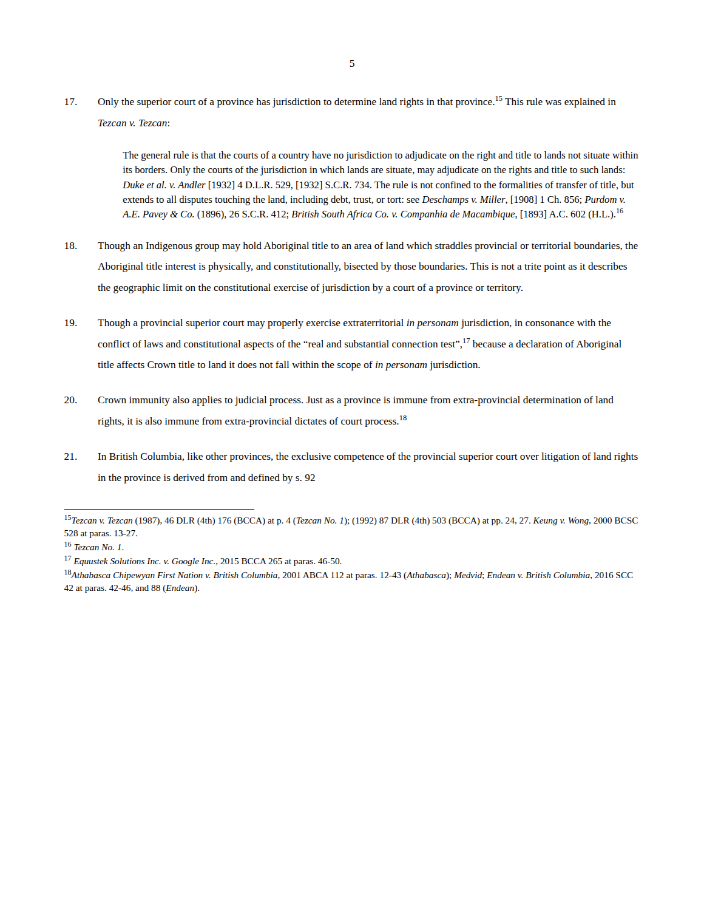5
17. Only the superior court of a province has jurisdiction to determine land rights in that province.15 This rule was explained in Tezcan v. Tezcan:
The general rule is that the courts of a country have no jurisdiction to adjudicate on the right and title to lands not situate within its borders. Only the courts of the jurisdiction in which lands are situate, may adjudicate on the rights and title to such lands: Duke et al. v. Andler [1932] 4 D.L.R. 529, [1932] S.C.R. 734. The rule is not confined to the formalities of transfer of title, but extends to all disputes touching the land, including debt, trust, or tort: see Deschamps v. Miller, [1908] 1 Ch. 856; Purdom v. A.E. Pavey & Co. (1896), 26 S.C.R. 412; British South Africa Co. v. Companhia de Macambique, [1893] A.C. 602 (H.L.).16
18. Though an Indigenous group may hold Aboriginal title to an area of land which straddles provincial or territorial boundaries, the Aboriginal title interest is physically, and constitutionally, bisected by those boundaries. This is not a trite point as it describes the geographic limit on the constitutional exercise of jurisdiction by a court of a province or territory.
19. Though a provincial superior court may properly exercise extraterritorial in personam jurisdiction, in consonance with the conflict of laws and constitutional aspects of the “real and substantial connection test”,17 because a declaration of Aboriginal title affects Crown title to land it does not fall within the scope of in personam jurisdiction.
20. Crown immunity also applies to judicial process. Just as a province is immune from extra-provincial determination of land rights, it is also immune from extra-provincial dictates of court process.18
21. In British Columbia, like other provinces, the exclusive competence of the provincial superior court over litigation of land rights in the province is derived from and defined by s. 92
15 Tezcan v. Tezcan (1987), 46 DLR (4th) 176 (BCCA) at p. 4 (Tezcan No. 1); (1992) 87 DLR (4th) 503 (BCCA) at pp. 24, 27. Keung v. Wong, 2000 BCSC 528 at paras. 13-27.
16 Tezcan No. 1.
17 Equustek Solutions Inc. v. Google Inc., 2015 BCCA 265 at paras. 46-50.
18 Athabasca Chipewyan First Nation v. British Columbia, 2001 ABCA 112 at paras. 12-43 (Athabasca); Medvid; Endean v. British Columbia, 2016 SCC 42 at paras. 42-46, and 88 (Endean).